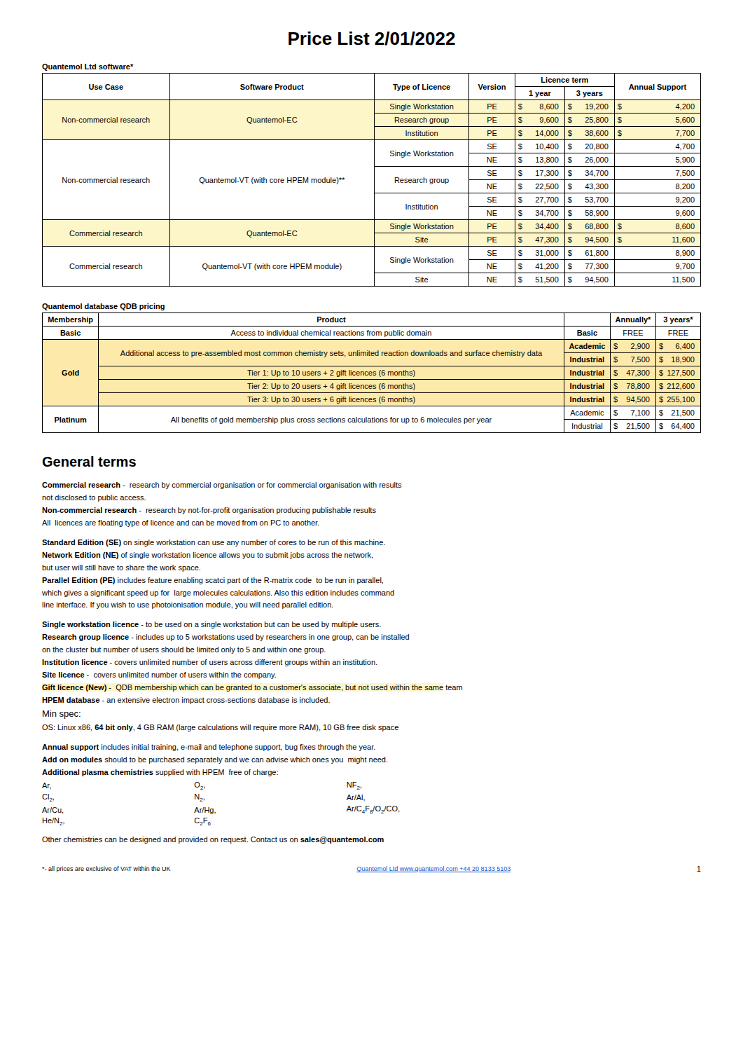Price List 2/01/2022
Quantemol Ltd software*
| Use Case | Software Product | Type of Licence | Version | Licence term | Annual Support |
| --- | --- | --- | --- | --- | --- |
| 1 year | 3 years |
| Non-commercial research | Quantemol-EC | Single Workstation | PE | $ 8,600 | $ 19,200 | $ 4,200 |
| Research group | PE | $ 9,600 | $ 25,800 | $ 5,600 |
| Institution | PE | $ 14,000 | $ 38,600 | $ 7,700 |
| Non-commercial research | Quantemol-VT (with core HPEM module)** | Single Workstation | SE | $ 10,400 | $ 20,800 | 4,700 |
| NE | $ 13,800 | $ 26,000 | 5,900 |
| Research group | SE | $ 17,300 | $ 34,700 | 7,500 |
| NE | $ 22,500 | $ 43,300 | 8,200 |
| Institution | SE | $ 27,700 | $ 53,700 | 9,200 |
| NE | $ 34,700 | $ 58,900 | 9,600 |
| Commercial research | Quantemol-EC | Single Workstation | PE | $ 34,400 | $ 68,800 | $ 8,600 |
| Site | PE | $ 47,300 | $ 94,500 | $ 11,600 |
| Commercial research | Quantemol-VT (with core HPEM module) | Single Workstation | SE | $ 31,000 | $ 61,800 | 8,900 |
| NE | $ 41,200 | $ 77,300 | 9,700 |
| Site | NE | $ 51,500 | $ 94,500 | 11,500 |
Quantemol database QDB pricing
| Membership | Product | | Annually* | 3 years* |
| --- | --- | --- | --- | --- |
| Basic | Access to individual chemical reactions from public domain | Basic | FREE | FREE |
| Gold | Additional access to pre-assembled most common chemistry sets, unlimited reaction downloads and surface chemistry data | Academic | $ 2,900 | $ 6,400 |
| Industrial | $ 7,500 | $ 18,900 |
| Tier 1: Up to 10 users + 2 gift licences (6 months) | Industrial | $ 47,300 | $ 127,500 |
| Tier 2: Up to 20 users + 4 gift licences (6 months) | Industrial | $ 78,800 | $ 212,600 |
| Tier 3: Up to 30 users + 6 gift licences (6 months) | Industrial | $ 94,500 | $ 255,100 |
| Platinum | All benefits of gold membership plus cross sections calculations for up to 6 molecules per year | Academic | $ 7,100 | $ 21,500 |
| Industrial | $ 21,500 | $ 64,400 |
General terms
Commercial research - research by commercial organisation or for commercial organisation with results
not disclosed to public access.
Non-commercial research - research by not-for-profit organisation producing publishable results
All licences are floating type of licence and can be moved from on PC to another.
Standard Edition (SE) on single workstation can use any number of cores to be run of this machine.
Network Edition (NE) of single workstation licence allows you to submit jobs across the network,
but user will still have to share the work space.
Parallel Edition (PE) includes feature enabling scatci part of the R-matrix code to be run in parallel,
which gives a significant speed up for large molecules calculations. Also this edition includes command
line interface. If you wish to use photoionisation module, you will need parallel edition.
Single workstation licence - to be used on a single workstation but can be used by multiple users.
Research group licence - includes up to 5 workstations used by researchers in one group, can be installed
on the cluster but number of users should be limited only to 5 and within one group.
Institution licence - covers unlimited number of users across different groups within an institution.
Site licence - covers unlimited number of users within the company.
Gift licence (New) - QDB membership which can be granted to a customer's associate, but not used within the same team
HPEM database - an extensive electron impact cross-sections database is included.
Min spec:
OS: Linux x86, 64 bit only, 4 GB RAM (large calculations will require more RAM), 10 GB free disk space
Annual support includes initial training, e-mail and telephone support, bug fixes through the year.
Add on modules should to be purchased separately and we can advise which ones you might need.
Additional plasma chemistries supplied with HPEM free of charge:
| Ar, | O 2 , | NF 2 , |
| Cl 2 , | N 2 , | Ar/Al, |
| Ar/Cu, | Ar/Hg, | Ar/C 4 F 8 /O 2 /CO, |
| He/N 2 , | C 2 F 6 | |
Other chemistries can be designed and provided on request. Contact us on sales@quantemol.com
*- all prices are exclusive of VAT within the UK Quantemol Ltd www.quantemol.com +44 20 8133 5103 1